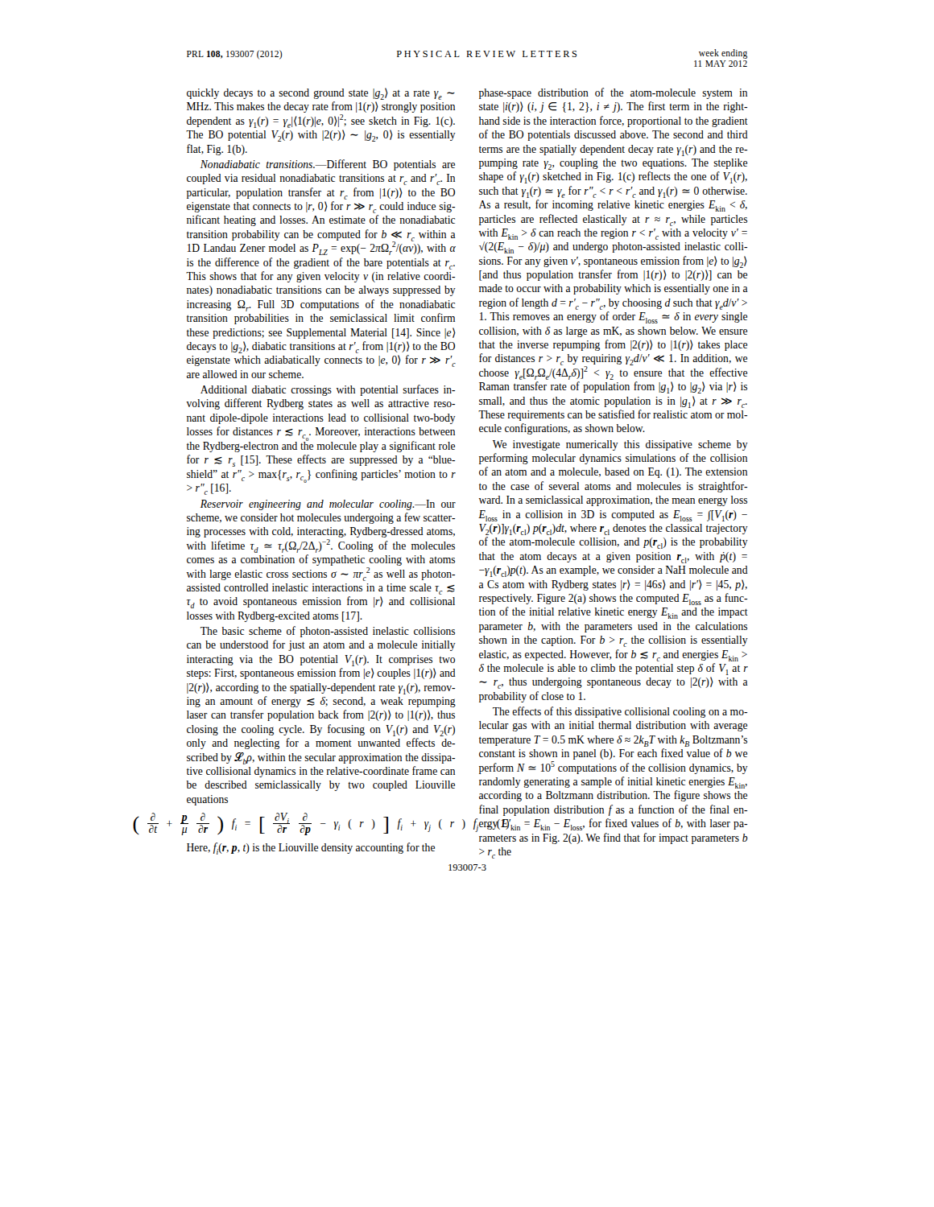PRL 108, 193007 (2012)
PHYSICAL REVIEW LETTERS
week ending
11 MAY 2012
quickly decays to a second ground state |g2⟩ at a rate γe ∼ MHz. This makes the decay rate from |1(r)⟩ strongly position dependent as γ1(r) = γe|⟨1(r)|e, 0⟩|2; see sketch in Fig. 1(c). The BO potential V2(r) with |2(r)⟩ ∼ |g2, 0⟩ is essentially flat, Fig. 1(b).
Nonadiabatic transitions.—Different BO potentials are coupled via residual nonadiabatic transitions at rc and r′c. In particular, population transfer at rc from |1(r)⟩ to the BO eigenstate that connects to |r, 0⟩ for r ≫ rc could induce significant heating and losses. An estimate of the nonadiabatic transition probability can be computed for b ≪ rc within a 1D Landau Zener model as PLZ = exp(− 2π Ωr2/(αv)), with α is the difference of the gradient of the bare potentials at rc. This shows that for any given velocity v (in relative coordinates) nonadiabatic transitions can be always suppressed by increasing Ωr. Full 3D computations of the nonadiabatic transition probabilities in the semiclassical limit confirm these predictions; see Supplemental Material [14]. Since |e⟩ decays to |g2⟩, diabatic transitions at r′c from |1(r)⟩ to the BO eigenstate which adiabatically connects to |e, 0⟩ for r ≫ r′c are allowed in our scheme.
Additional diabatic crossings with potential surfaces involving different Rydberg states as well as attractive resonant dipole-dipole interactions lead to collisional two-body losses for distances r ≲ rc0. Moreover, interactions between the Rydberg-electron and the molecule play a significant role for r ≲ rs [15]. These effects are suppressed by a “blue-shield” at r″c > max{rs, rc0} confining particles’ motion to r > r″c [16].
Reservoir engineering and molecular cooling.—In our scheme, we consider hot molecules undergoing a few scattering processes with cold, interacting, Rydberg-dressed atoms, with lifetime τd ≃ τr(Ωr/2Δr)−2. Cooling of the molecules comes as a combination of sympathetic cooling with atoms with large elastic cross sections σ ∼ πrc2 as well as photon-assisted controlled inelastic interactions in a time scale τc ≲ τd to avoid spontaneous emission from |r⟩ and collisional losses with Rydberg-excited atoms [17].
The basic scheme of photon-assisted inelastic collisions can be understood for just an atom and a molecule initially interacting via the BO potential V1(r). It comprises two steps: First, spontaneous emission from |e⟩ couples |1(r)⟩ and |2(r)⟩, according to the spatially-dependent rate γ1(r), removing an amount of energy ≲ δ; second, a weak repumping laser can transfer population back from |2(r)⟩ to |1(r)⟩, thus closing the cooling cycle. By focusing on V1(r) and V2(r) only and neglecting for a moment unwanted effects described by 𝓛bρ, within the secular approximation the dissipative collisional dynamics in the relative-coordinate frame can be described semiclassically by two coupled Liouville equations
(∂∂t + pμ ∂∂r) fi = [∂Vi∂r ∂∂p − γi(r)] fi + γj(r)fj. (1)
Here, fi(r, p, t) is the Liouville density accounting for the
phase-space distribution of the atom-molecule system in state |i(r)⟩ (i, j ∈ {1, 2}, i ≠ j). The first term in the right-hand side is the interaction force, proportional to the gradient of the BO potentials discussed above. The second and third terms are the spatially dependent decay rate γ1(r) and the repumping rate γ2, coupling the two equations. The steplike shape of γ1(r) sketched in Fig. 1(c) reflects the one of V1(r), such that γ1(r) ≃ γe for r″c < r < r′c and γ1(r) ≃ 0 otherwise. As a result, for incoming relative kinetic energies Ekin < δ, particles are reflected elastically at r ≈ rc, while particles with Ekin > δ can reach the region r < r′c with a velocity v′ = √(2(Ekin − δ)/μ) and undergo photon-assisted inelastic collisions. For any given v′, spontaneous emission from |e⟩ to |g2⟩ [and thus population transfer from |1(r)⟩ to |2(r)⟩] can be made to occur with a probability which is essentially one in a region of length d = r′c − r″c, by choosing d such that γed/v′ > 1. This removes an energy of order Eloss ≃ δ in every single collision, with δ as large as mK, as shown below. We ensure that the inverse repumping from |2(r)⟩ to |1(r)⟩ takes place for distances r > rc by requiring γ2d/v′ ≪ 1. In addition, we choose γe[ΩrΩe/(4Δrδ)]2 < γ2 to ensure that the effective Raman transfer rate of population from |g1⟩ to |g2⟩ via |r⟩ is small, and thus the atomic population is in |g1⟩ at r ≫ rc. These requirements can be satisfied for realistic atom or molecule configurations, as shown below.
We investigate numerically this dissipative scheme by performing molecular dynamics simulations of the collision of an atom and a molecule, based on Eq. (1). The extension to the case of several atoms and molecules is straightforward. In a semiclassical approximation, the mean energy loss Eloss in a collision in 3D is computed as Eloss = ∫[V1(r) − V2(r)]γ1(rcl) p(rcl)dt, where rcl denotes the classical trajectory of the atom-molecule collision, and p(rcl) is the probability that the atom decays at a given position rcl, with ṗ(t) = −γ1(rcl)p(t). As an example, we consider a NaH molecule and a Cs atom with Rydberg states |r⟩ = |46s⟩ and |r′⟩ = |45, p⟩, respectively. Figure 2(a) shows the computed Eloss as a function of the initial relative kinetic energy Ekin and the impact parameter b, with the parameters used in the calculations shown in the caption. For b > rc the collision is essentially elastic, as expected. However, for b ≲ rc and energies Ekin > δ the molecule is able to climb the potential step δ of V1 at r ∼ rc, thus undergoing spontaneous decay to |2(r)⟩ with a probability of close to 1.
The effects of this dissipative collisional cooling on a molecular gas with an initial thermal distribution with average temperature T = 0.5 mK where δ ≈ 2kBT with kB Boltzmann’s constant is shown in panel (b). For each fixed value of b we perform N ≃ 105 computations of the collision dynamics, by randomly generating a sample of initial kinetic energies Ekin, according to a Boltzmann distribution. The figure shows the final population distribution f as a function of the final energy E′kin = Ekin − Eloss, for fixed values of b, with laser parameters as in Fig. 2(a). We find that for impact parameters b > rc the
193007-3